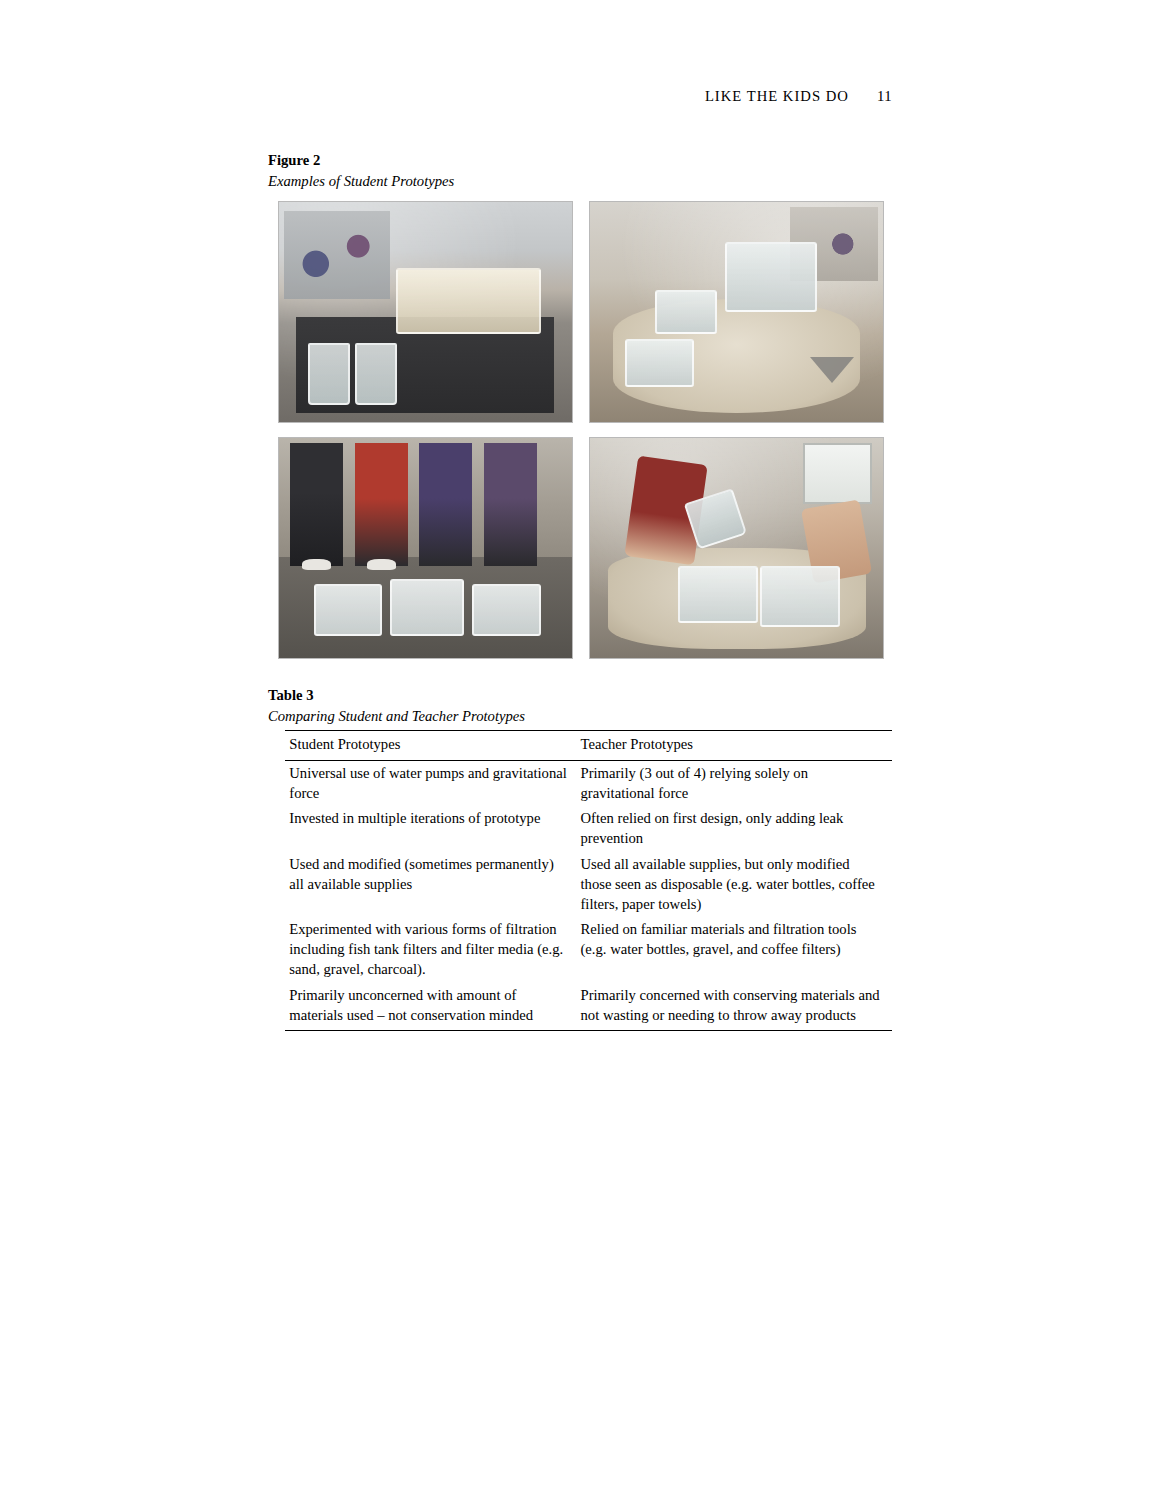Like the Kids Do 11
Figure 2
Examples of Student Prototypes
Table 3
Comparing Student and Teacher Prototypes
| Student Prototypes | Teacher Prototypes |
| --- | --- |
| Universal use of water pumps and gravitational force | Primarily (3 out of 4) relying solely on gravitational force |
| Invested in multiple iterations of prototype | Often relied on first design, only adding leak prevention |
| Used and modified (sometimes permanently) all available supplies | Used all available supplies, but only modified those seen as disposable (e.g. water bottles, coffee filters, paper towels) |
| Experimented with various forms of filtration including fish tank filters and filter media (e.g. sand, gravel, charcoal). | Relied on familiar materials and filtration tools (e.g. water bottles, gravel, and coffee filters) |
| Primarily unconcerned with amount of materials used – not conservation minded | Primarily concerned with conserving materials and not wasting or needing to throw away products |